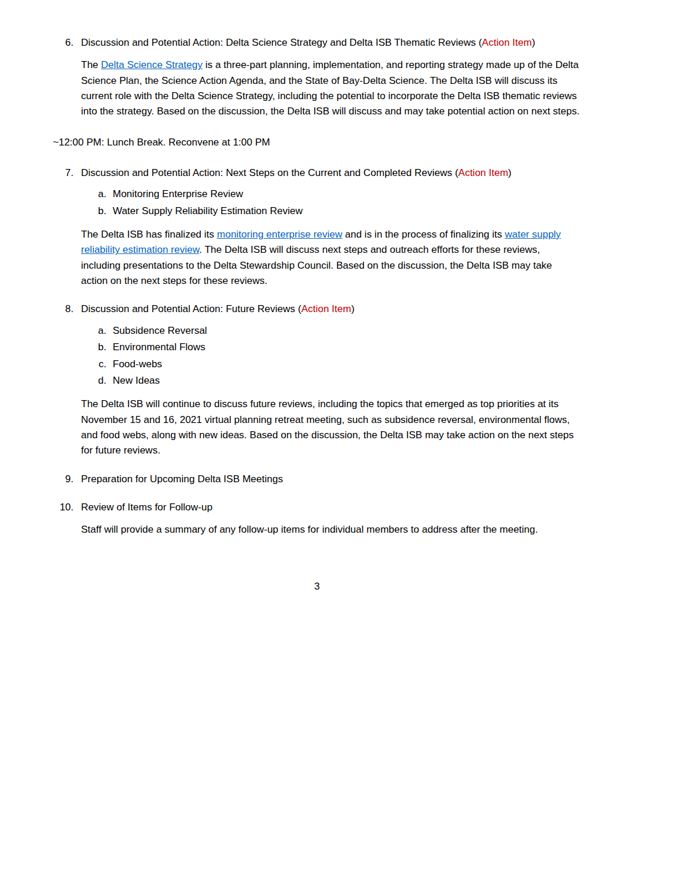Discussion and Potential Action: Delta Science Strategy and Delta ISB Thematic Reviews (Action Item)
The Delta Science Strategy is a three-part planning, implementation, and reporting strategy made up of the Delta Science Plan, the Science Action Agenda, and the State of Bay-Delta Science. The Delta ISB will discuss its current role with the Delta Science Strategy, including the potential to incorporate the Delta ISB thematic reviews into the strategy. Based on the discussion, the Delta ISB will discuss and may take potential action on next steps.
~12:00 PM: Lunch Break. Reconvene at 1:00 PM
Discussion and Potential Action: Next Steps on the Current and Completed Reviews (Action Item)
Monitoring Enterprise Review
Water Supply Reliability Estimation Review
The Delta ISB has finalized its monitoring enterprise review and is in the process of finalizing its water supply reliability estimation review. The Delta ISB will discuss next steps and outreach efforts for these reviews, including presentations to the Delta Stewardship Council. Based on the discussion, the Delta ISB may take action on the next steps for these reviews.
Discussion and Potential Action: Future Reviews (Action Item)
Subsidence Reversal
Environmental Flows
Food-webs
New Ideas
The Delta ISB will continue to discuss future reviews, including the topics that emerged as top priorities at its November 15 and 16, 2021 virtual planning retreat meeting, such as subsidence reversal, environmental flows, and food webs, along with new ideas. Based on the discussion, the Delta ISB may take action on the next steps for future reviews.
Preparation for Upcoming Delta ISB Meetings
Review of Items for Follow-up
Staff will provide a summary of any follow-up items for individual members to address after the meeting.
3